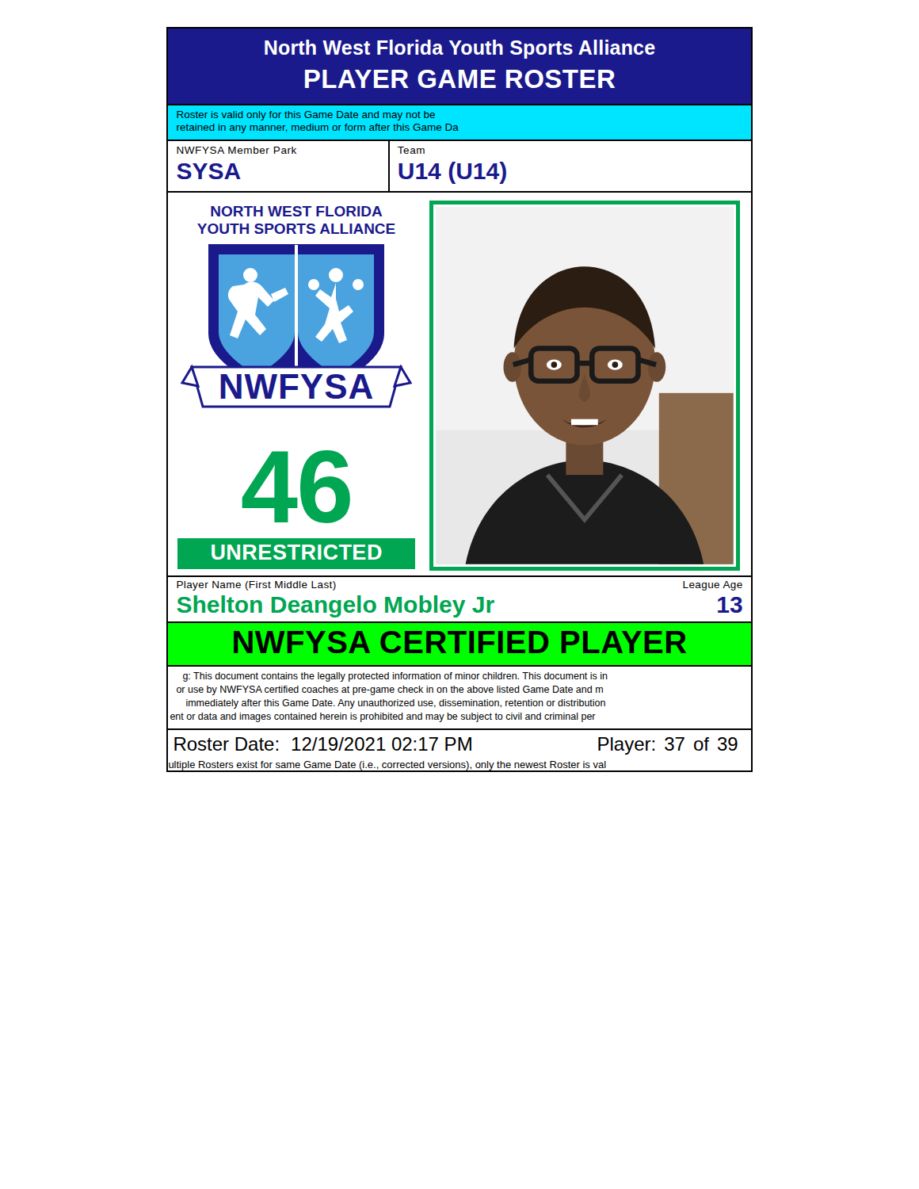North West Florida Youth Sports Alliance
PLAYER GAME ROSTER
Roster is valid only for this Game Date and may not be
retained in any manner, medium or form after this Game Da
NWFYSA Member Park
SYSA
Team
U14 (U14)
NORTH WEST FLORIDA YOUTH SPORTS ALLIANCE NWFYSA
46
UNRESTRICTED
Player Name (First Middle Last)
Shelton Deangelo Mobley Jr
League Age
13
NWFYSA CERTIFIED PLAYER
g: This document contains the legally protected information of minor children. This document is in
or use by NWFYSA certified coaches at pre-game check in on the above listed Game Date and m
immediately after this Game Date. Any unauthorized use, dissemination, retention or distribution
ent or data and images contained herein is prohibited and may be subject to civil and criminal per
Roster Date: 12/19/2021 02:17 PM Player:37of39
ultiple Rosters exist for same Game Date (i.e., corrected versions), only the newest Roster is val